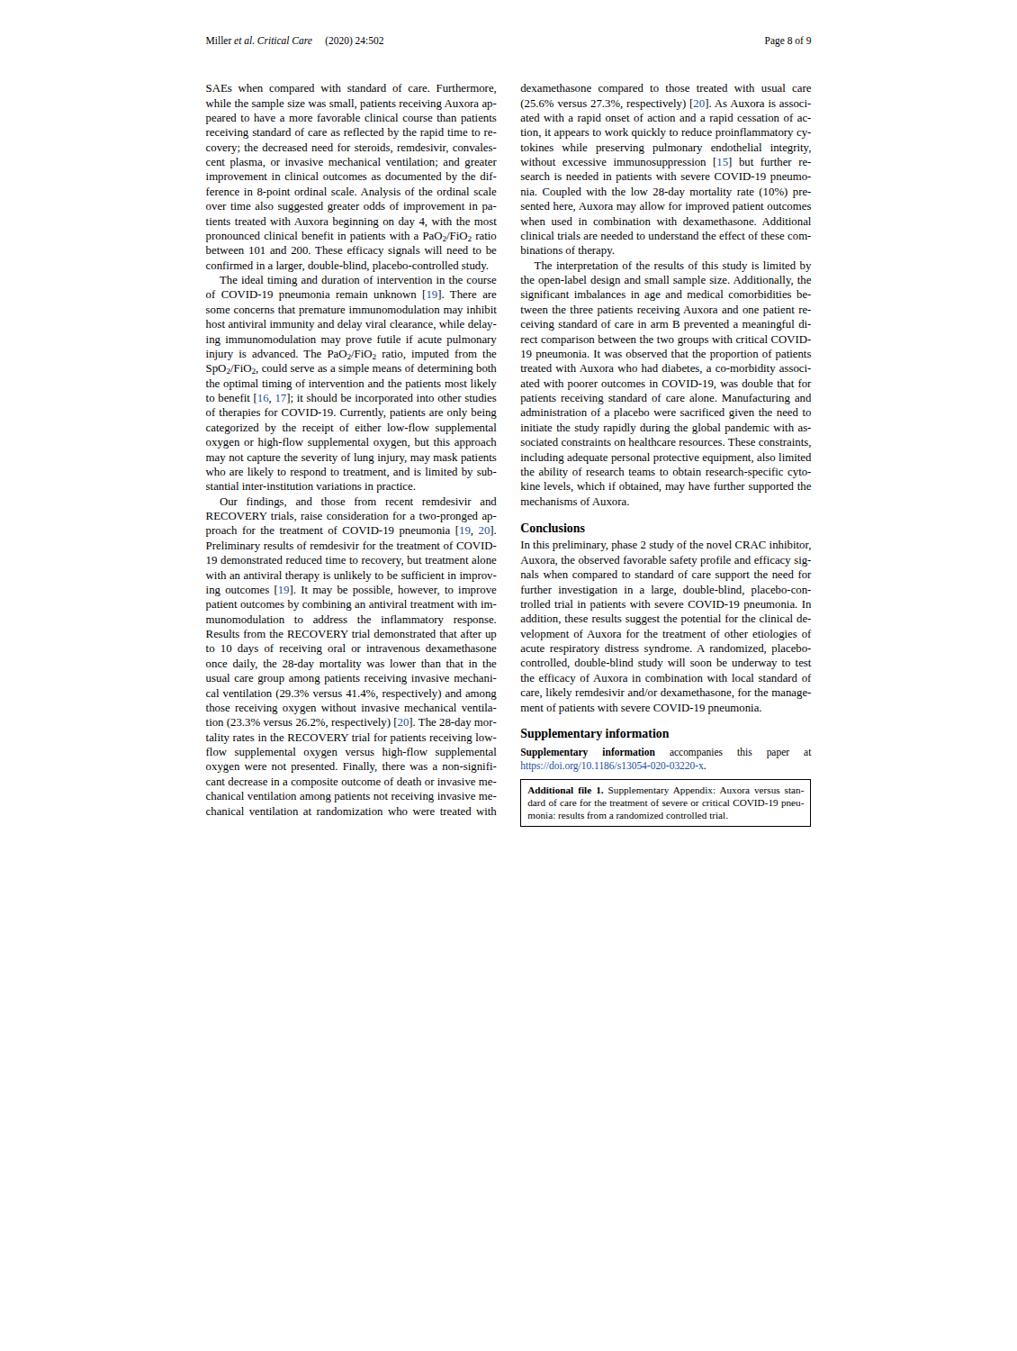Miller et al. Critical Care (2020) 24:502
Page 8 of 9
SAEs when compared with standard of care. Furthermore, while the sample size was small, patients receiving Auxora appeared to have a more favorable clinical course than patients receiving standard of care as reflected by the rapid time to recovery; the decreased need for steroids, remdesivir, convalescent plasma, or invasive mechanical ventilation; and greater improvement in clinical outcomes as documented by the difference in 8-point ordinal scale. Analysis of the ordinal scale over time also suggested greater odds of improvement in patients treated with Auxora beginning on day 4, with the most pronounced clinical benefit in patients with a PaO2/FiO2 ratio between 101 and 200. These efficacy signals will need to be confirmed in a larger, double-blind, placebo-controlled study.
The ideal timing and duration of intervention in the course of COVID-19 pneumonia remain unknown [19]. There are some concerns that premature immunomodulation may inhibit host antiviral immunity and delay viral clearance, while delaying immunomodulation may prove futile if acute pulmonary injury is advanced. The PaO2/FiO2 ratio, imputed from the SpO2/FiO2, could serve as a simple means of determining both the optimal timing of intervention and the patients most likely to benefit [16, 17]; it should be incorporated into other studies of therapies for COVID-19. Currently, patients are only being categorized by the receipt of either low-flow supplemental oxygen or high-flow supplemental oxygen, but this approach may not capture the severity of lung injury, may mask patients who are likely to respond to treatment, and is limited by substantial inter-institution variations in practice.
Our findings, and those from recent remdesivir and RECOVERY trials, raise consideration for a two-pronged approach for the treatment of COVID-19 pneumonia [19, 20]. Preliminary results of remdesivir for the treatment of COVID-19 demonstrated reduced time to recovery, but treatment alone with an antiviral therapy is unlikely to be sufficient in improving outcomes [19]. It may be possible, however, to improve patient outcomes by combining an antiviral treatment with immunomodulation to address the inflammatory response. Results from the RECOVERY trial demonstrated that after up to 10 days of receiving oral or intravenous dexamethasone once daily, the 28-day mortality was lower than that in the usual care group among patients receiving invasive mechanical ventilation (29.3% versus 41.4%, respectively) and among those receiving oxygen without invasive mechanical ventilation (23.3% versus 26.2%, respectively) [20]. The 28-day mortality rates in the RECOVERY trial for patients receiving low-flow supplemental oxygen versus high-flow supplemental oxygen were not presented. Finally, there was a non-significant decrease in a composite outcome of death or invasive mechanical ventilation among patients not receiving invasive mechanical ventilation at randomization who were treated with dexamethasone compared to those treated with usual care (25.6% versus 27.3%, respectively) [20]. As Auxora is associated with a rapid onset of action and a rapid cessation of action, it appears to work quickly to reduce proinflammatory cytokines while preserving pulmonary endothelial integrity, without excessive immunosuppression [15] but further research is needed in patients with severe COVID-19 pneumonia. Coupled with the low 28-day mortality rate (10%) presented here, Auxora may allow for improved patient outcomes when used in combination with dexamethasone. Additional clinical trials are needed to understand the effect of these combinations of therapy.
The interpretation of the results of this study is limited by the open-label design and small sample size. Additionally, the significant imbalances in age and medical comorbidities between the three patients receiving Auxora and one patient receiving standard of care in arm B prevented a meaningful direct comparison between the two groups with critical COVID-19 pneumonia. It was observed that the proportion of patients treated with Auxora who had diabetes, a co-morbidity associated with poorer outcomes in COVID-19, was double that for patients receiving standard of care alone. Manufacturing and administration of a placebo were sacrificed given the need to initiate the study rapidly during the global pandemic with associated constraints on healthcare resources. These constraints, including adequate personal protective equipment, also limited the ability of research teams to obtain research-specific cytokine levels, which if obtained, may have further supported the mechanisms of Auxora.
Conclusions
In this preliminary, phase 2 study of the novel CRAC inhibitor, Auxora, the observed favorable safety profile and efficacy signals when compared to standard of care support the need for further investigation in a large, double-blind, placebo-controlled trial in patients with severe COVID-19 pneumonia. In addition, these results suggest the potential for the clinical development of Auxora for the treatment of other etiologies of acute respiratory distress syndrome. A randomized, placebo-controlled, double-blind study will soon be underway to test the efficacy of Auxora in combination with local standard of care, likely remdesivir and/or dexamethasone, for the management of patients with severe COVID-19 pneumonia.
Supplementary information
Supplementary information accompanies this paper at https://doi.org/10.1186/s13054-020-03220-x.
Additional file 1. Supplementary Appendix: Auxora versus standard of care for the treatment of severe or critical COVID-19 pneumonia: results from a randomized controlled trial.